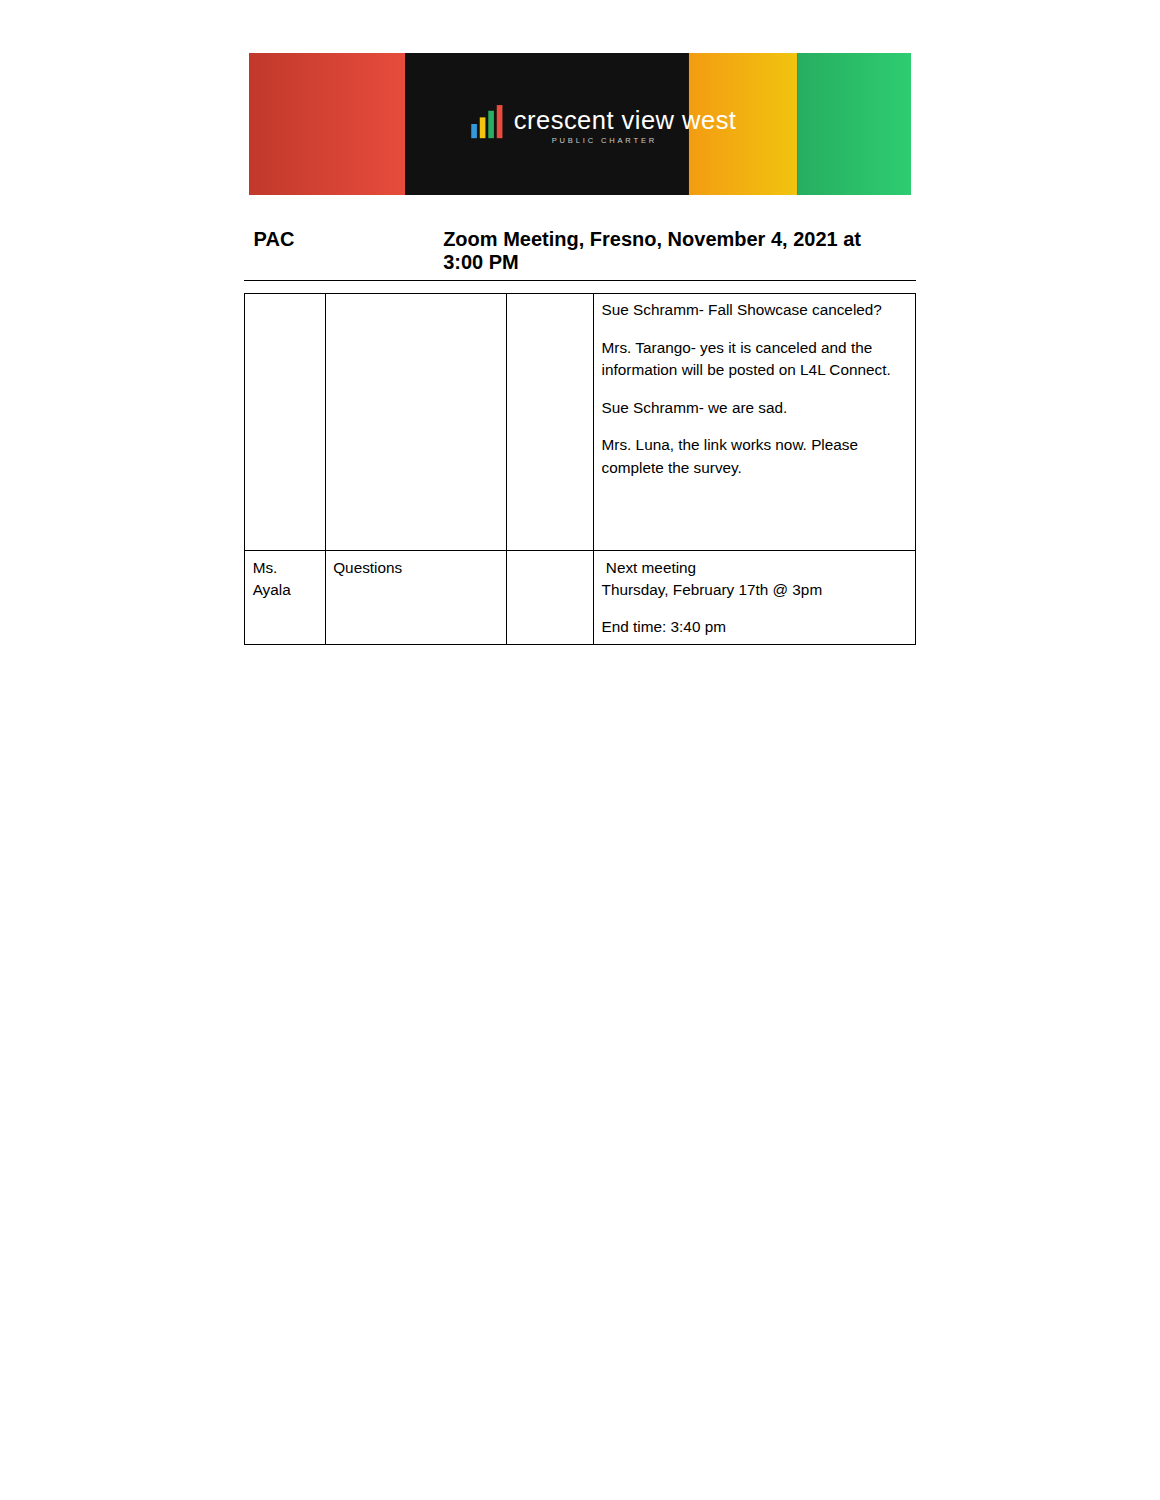PAC Zoom Meeting, Fresno, November 4, 2021 at 3:00 PM
| | | | Sue Schramm- Fall Showcase canceled? Mrs. Tarango- yes it is canceled and the information will be posted on L4L Connect. Sue Schramm- we are sad. Mrs. Luna, the link works now. Please complete the survey. |
| Ms. Ayala | Questions | | Next meeting Thursday, February 17th @ 3pm End time: 3:40 pm |